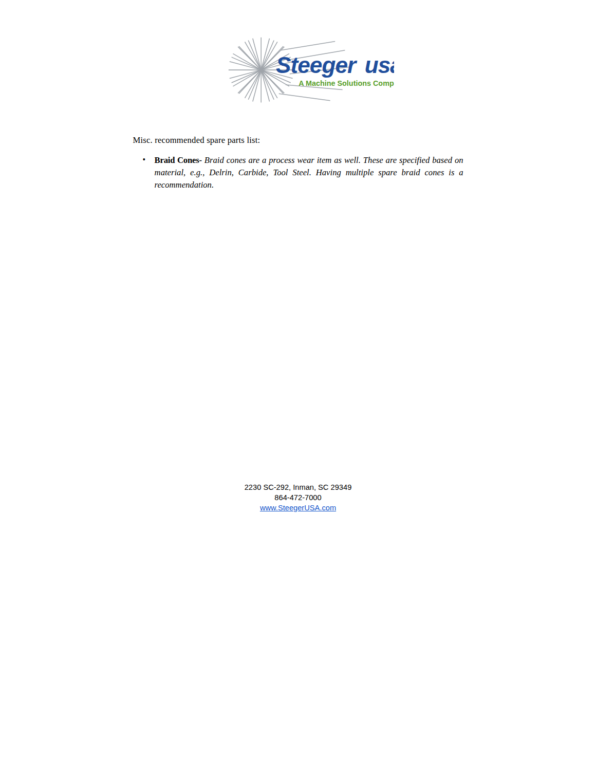Steeger usa A Machine Solutions Company
Misc. recommended spare parts list:
Braid Cones- Braid cones are a process wear item as well. These are specified based on material, e.g., Delrin, Carbide, Tool Steel. Having multiple spare braid cones is a recommendation.
2230 SC-292, Inman, SC 29349
864-472-7000
www.SteegerUSA.com